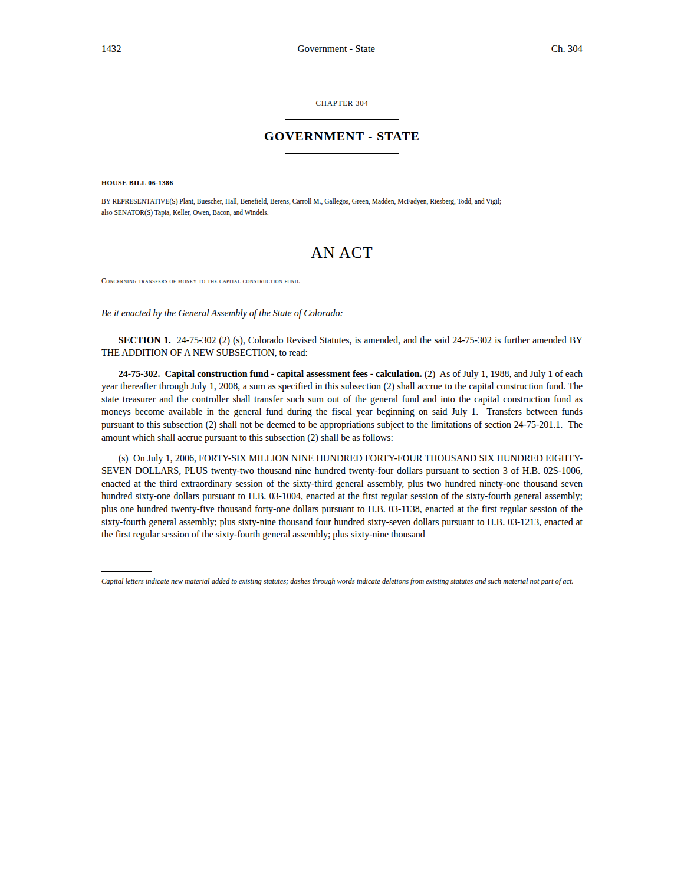1432 Government - State Ch. 304
CHAPTER 304
GOVERNMENT - STATE
HOUSE BILL 06-1386
BY REPRESENTATIVE(S) Plant, Buescher, Hall, Benefield, Berens, Carroll M., Gallegos, Green, Madden, McFadyen, Riesberg, Todd, and Vigil; also SENATOR(S) Tapia, Keller, Owen, Bacon, and Windels.
AN ACT
Concerning transfers of money to the capital construction fund.
Be it enacted by the General Assembly of the State of Colorado:
SECTION 1. 24-75-302 (2) (s), Colorado Revised Statutes, is amended, and the said 24-75-302 is further amended BY THE ADDITION OF A NEW SUBSECTION, to read:
24-75-302. Capital construction fund - capital assessment fees - calculation. (2) As of July 1, 1988, and July 1 of each year thereafter through July 1, 2008, a sum as specified in this subsection (2) shall accrue to the capital construction fund. The state treasurer and the controller shall transfer such sum out of the general fund and into the capital construction fund as moneys become available in the general fund during the fiscal year beginning on said July 1. Transfers between funds pursuant to this subsection (2) shall not be deemed to be appropriations subject to the limitations of section 24-75-201.1. The amount which shall accrue pursuant to this subsection (2) shall be as follows:
(s) On July 1, 2006, FORTY-SIX MILLION NINE HUNDRED FORTY-FOUR THOUSAND SIX HUNDRED EIGHTY-SEVEN DOLLARS, PLUS twenty-two thousand nine hundred twenty-four dollars pursuant to section 3 of H.B. 02S-1006, enacted at the third extraordinary session of the sixty-third general assembly, plus two hundred ninety-one thousand seven hundred sixty-one dollars pursuant to H.B. 03-1004, enacted at the first regular session of the sixty-fourth general assembly; plus one hundred twenty-five thousand forty-one dollars pursuant to H.B. 03-1138, enacted at the first regular session of the sixty-fourth general assembly; plus sixty-nine thousand four hundred sixty-seven dollars pursuant to H.B. 03-1213, enacted at the first regular session of the sixty-fourth general assembly; plus sixty-nine thousand
Capital letters indicate new material added to existing statutes; dashes through words indicate deletions from existing statutes and such material not part of act.